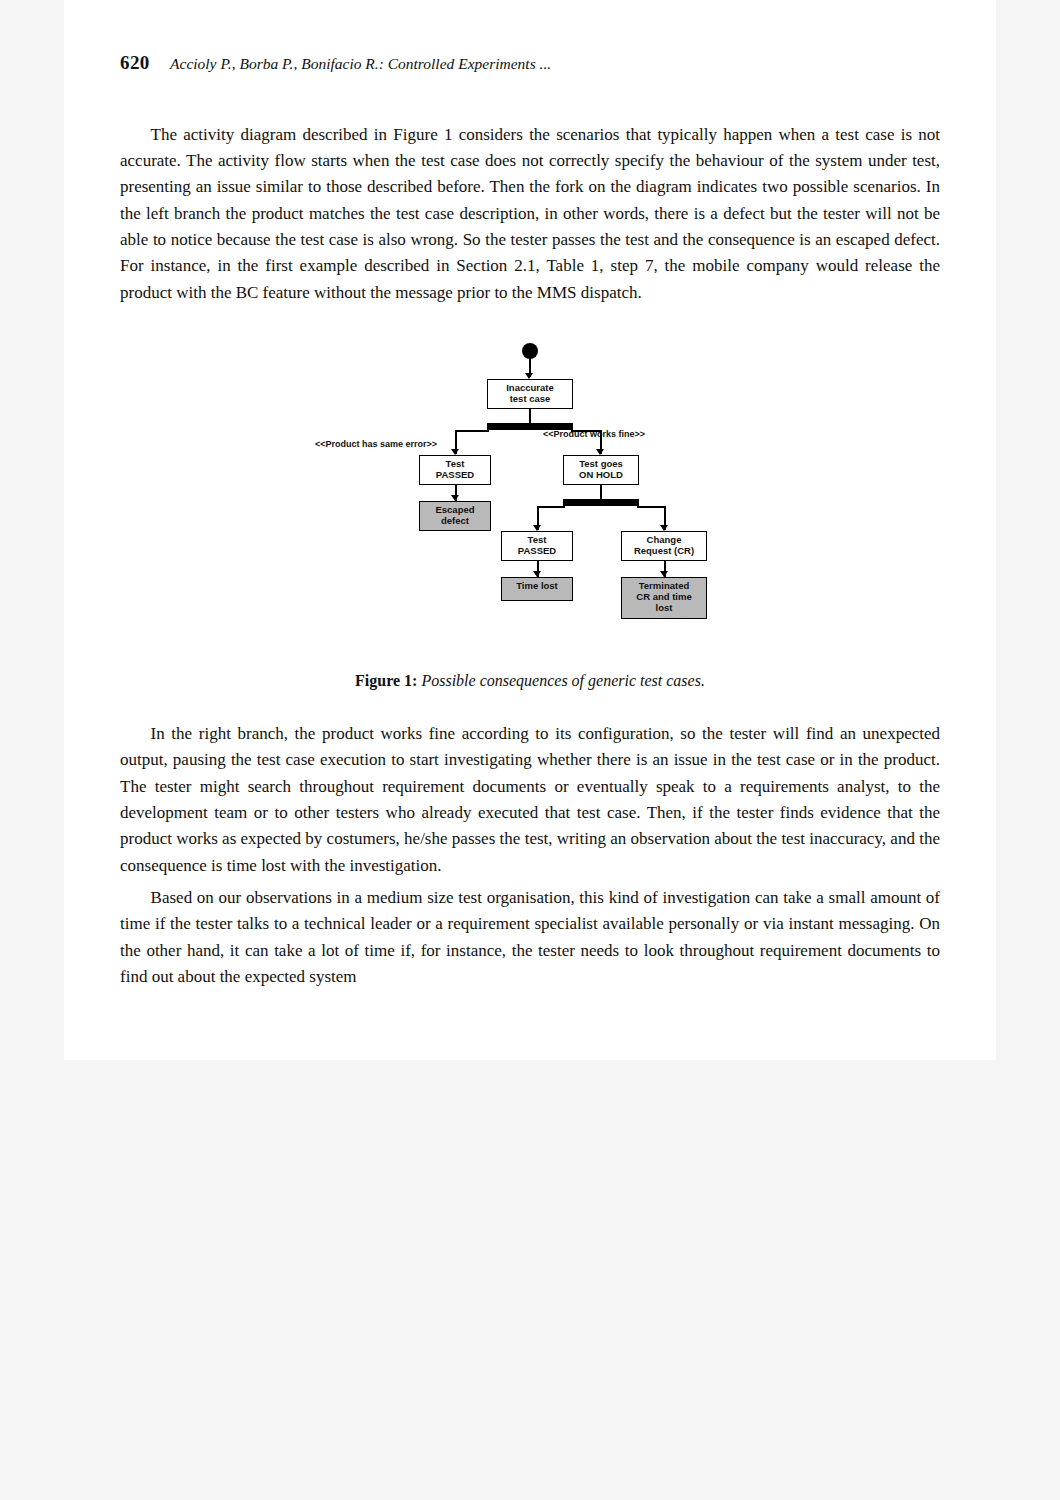620 Accioly P., Borba P., Bonifacio R.: Controlled Experiments ...
The activity diagram described in Figure 1 considers the scenarios that typically happen when a test case is not accurate. The activity flow starts when the test case does not correctly specify the behaviour of the system under test, presenting an issue similar to those described before. Then the fork on the diagram indicates two possible scenarios. In the left branch the product matches the test case description, in other words, there is a defect but the tester will not be able to notice because the test case is also wrong. So the tester passes the test and the consequence is an escaped defect. For instance, in the first example described in Section 2.1, Table 1, step 7, the mobile company would release the product with the BC feature without the message prior to the MMS dispatch.
Inaccurate
test case
<<Product has same error>>
<<Product works fine>>
Test
PASSED
Test goes
ON HOLD
Escaped
defect
Test
PASSED
Change
Request (CR)
Time lost
Terminated
CR and time
lost
Figure 1: Possible consequences of generic test cases.
In the right branch, the product works fine according to its configuration, so the tester will find an unexpected output, pausing the test case execution to start investigating whether there is an issue in the test case or in the product. The tester might search throughout requirement documents or eventually speak to a requirements analyst, to the development team or to other testers who already executed that test case. Then, if the tester finds evidence that the product works as expected by costumers, he/she passes the test, writing an observation about the test inaccuracy, and the consequence is time lost with the investigation.
Based on our observations in a medium size test organisation, this kind of investigation can take a small amount of time if the tester talks to a technical leader or a requirement specialist available personally or via instant messaging. On the other hand, it can take a lot of time if, for instance, the tester needs to look throughout requirement documents to find out about the expected system